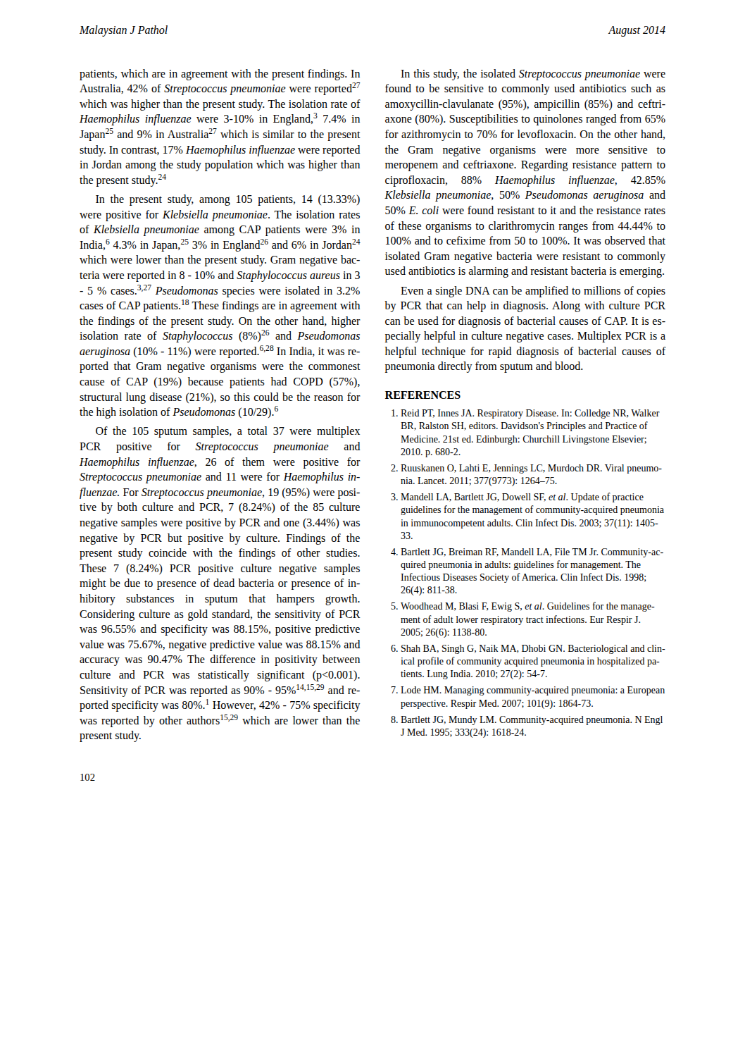Malaysian J Pathol August 2014
patients, which are in agreement with the present findings. In Australia, 42% of Streptococcus pneumoniae were reported27 which was higher than the present study. The isolation rate of Haemophilus influenzae were 3-10% in England,3 7.4% in Japan25 and 9% in Australia27 which is similar to the present study. In contrast, 17% Haemophilus influenzae were reported in Jordan among the study population which was higher than the present study.24
In the present study, among 105 patients, 14 (13.33%) were positive for Klebsiella pneumoniae. The isolation rates of Klebsiella pneumoniae among CAP patients were 3% in India,6 4.3% in Japan,25 3% in England26 and 6% in Jordan24 which were lower than the present study. Gram negative bacteria were reported in 8 - 10% and Staphylococcus aureus in 3 - 5 % cases.3,27 Pseudomonas species were isolated in 3.2% cases of CAP patients.18 These findings are in agreement with the findings of the present study. On the other hand, higher isolation rate of Staphylococcus (8%)26 and Pseudomonas aeruginosa (10% - 11%) were reported.6,28 In India, it was reported that Gram negative organisms were the commonest cause of CAP (19%) because patients had COPD (57%), structural lung disease (21%), so this could be the reason for the high isolation of Pseudomonas (10/29).6
Of the 105 sputum samples, a total 37 were multiplex PCR positive for Streptococcus pneumoniae and Haemophilus influenzae, 26 of them were positive for Streptococcus pneumoniae and 11 were for Haemophilus influenzae. For Streptococcus pneumoniae, 19 (95%) were positive by both culture and PCR, 7 (8.24%) of the 85 culture negative samples were positive by PCR and one (3.44%) was negative by PCR but positive by culture. Findings of the present study coincide with the findings of other studies. These 7 (8.24%) PCR positive culture negative samples might be due to presence of dead bacteria or presence of inhibitory substances in sputum that hampers growth. Considering culture as gold standard, the sensitivity of PCR was 96.55% and specificity was 88.15%, positive predictive value was 75.67%, negative predictive value was 88.15% and accuracy was 90.47% The difference in positivity between culture and PCR was statistically significant (p<0.001). Sensitivity of PCR was reported as 90% - 95%14,15,29 and reported specificity was 80%.1 However, 42% - 75% specificity was reported by other authors15,29 which are lower than the present study.
In this study, the isolated Streptococcus pneumoniae were found to be sensitive to commonly used antibiotics such as amoxycillin-clavulanate (95%), ampicillin (85%) and ceftriaxone (80%). Susceptibilities to quinolones ranged from 65% for azithromycin to 70% for levofloxacin. On the other hand, the Gram negative organisms were more sensitive to meropenem and ceftriaxone. Regarding resistance pattern to ciprofloxacin, 88% Haemophilus influenzae, 42.85% Klebsiella pneumoniae, 50% Pseudomonas aeruginosa and 50% E. coli were found resistant to it and the resistance rates of these organisms to clarithromycin ranges from 44.44% to 100% and to cefixime from 50 to 100%. It was observed that isolated Gram negative bacteria were resistant to commonly used antibiotics is alarming and resistant bacteria is emerging.
Even a single DNA can be amplified to millions of copies by PCR that can help in diagnosis. Along with culture PCR can be used for diagnosis of bacterial causes of CAP. It is especially helpful in culture negative cases. Multiplex PCR is a helpful technique for rapid diagnosis of bacterial causes of pneumonia directly from sputum and blood.
REFERENCES
Reid PT, Innes JA. Respiratory Disease. In: Colledge NR, Walker BR, Ralston SH, editors. Davidson's Principles and Practice of Medicine. 21st ed. Edinburgh: Churchill Livingstone Elsevier; 2010. p. 680-2.
Ruuskanen O, Lahti E, Jennings LC, Murdoch DR. Viral pneumonia. Lancet. 2011; 377(9773): 1264–75.
Mandell LA, Bartlett JG, Dowell SF, et al. Update of practice guidelines for the management of community-acquired pneumonia in immunocompetent adults. Clin Infect Dis. 2003; 37(11): 1405-33.
Bartlett JG, Breiman RF, Mandell LA, File TM Jr. Community-acquired pneumonia in adults: guidelines for management. The Infectious Diseases Society of America. Clin Infect Dis. 1998; 26(4): 811-38.
Woodhead M, Blasi F, Ewig S, et al. Guidelines for the management of adult lower respiratory tract infections. Eur Respir J. 2005; 26(6): 1138-80.
Shah BA, Singh G, Naik MA, Dhobi GN. Bacteriological and clinical profile of community acquired pneumonia in hospitalized patients. Lung India. 2010; 27(2): 54-7.
Lode HM. Managing community-acquired pneumonia: a European perspective. Respir Med. 2007; 101(9): 1864-73.
Bartlett JG, Mundy LM. Community-acquired pneumonia. N Engl J Med. 1995; 333(24): 1618-24.
102